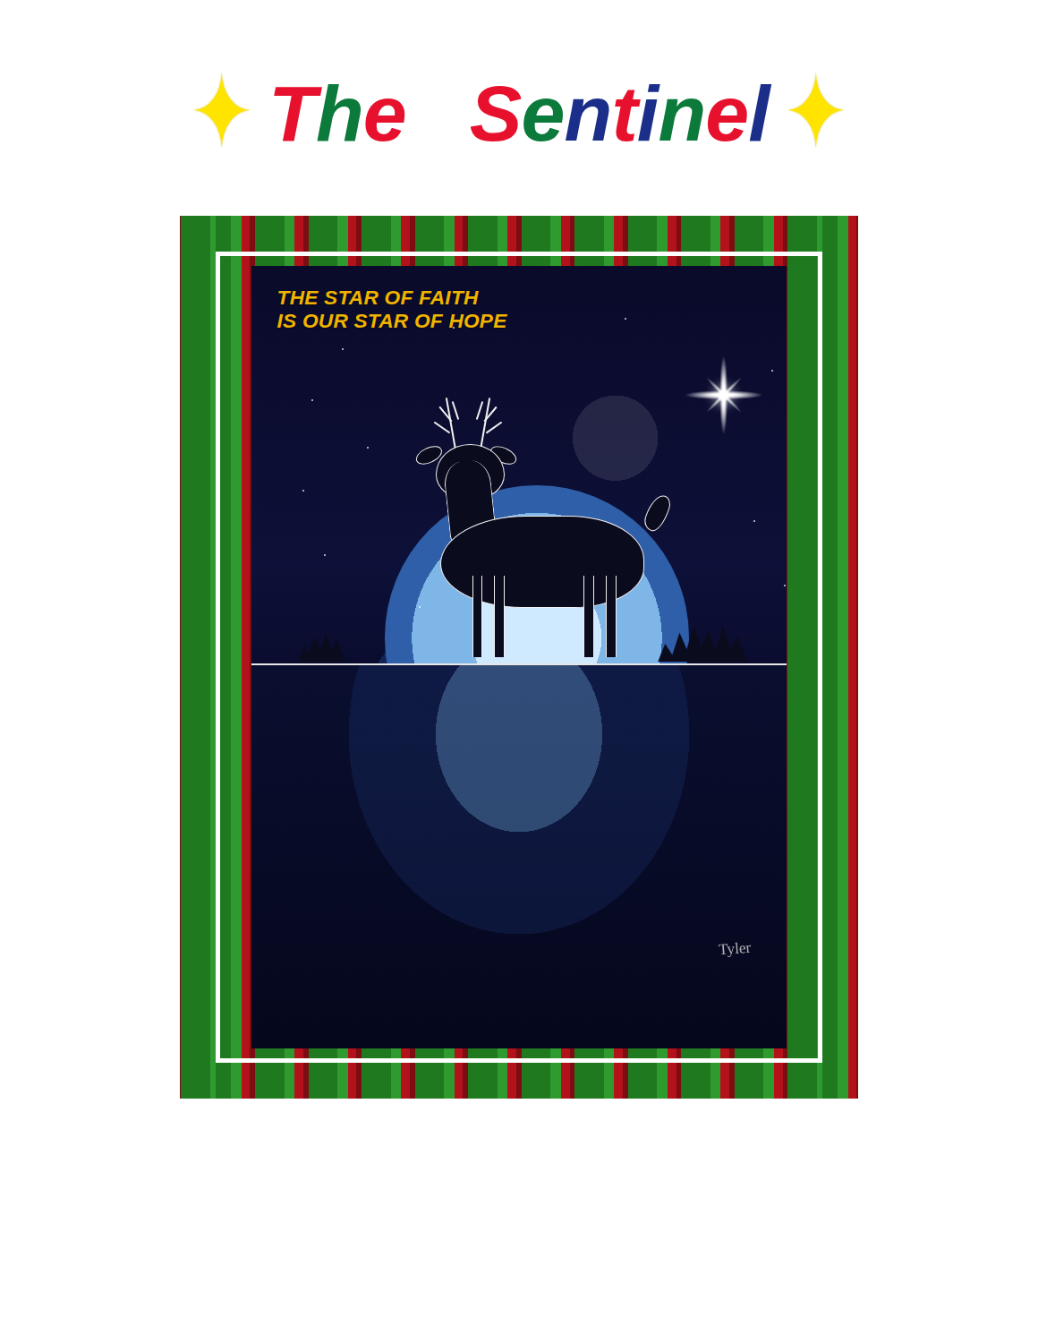✦
The Sentinel
✦
THE STAR OF FAITH
IS OUR STAR OF HOPE
Tyler